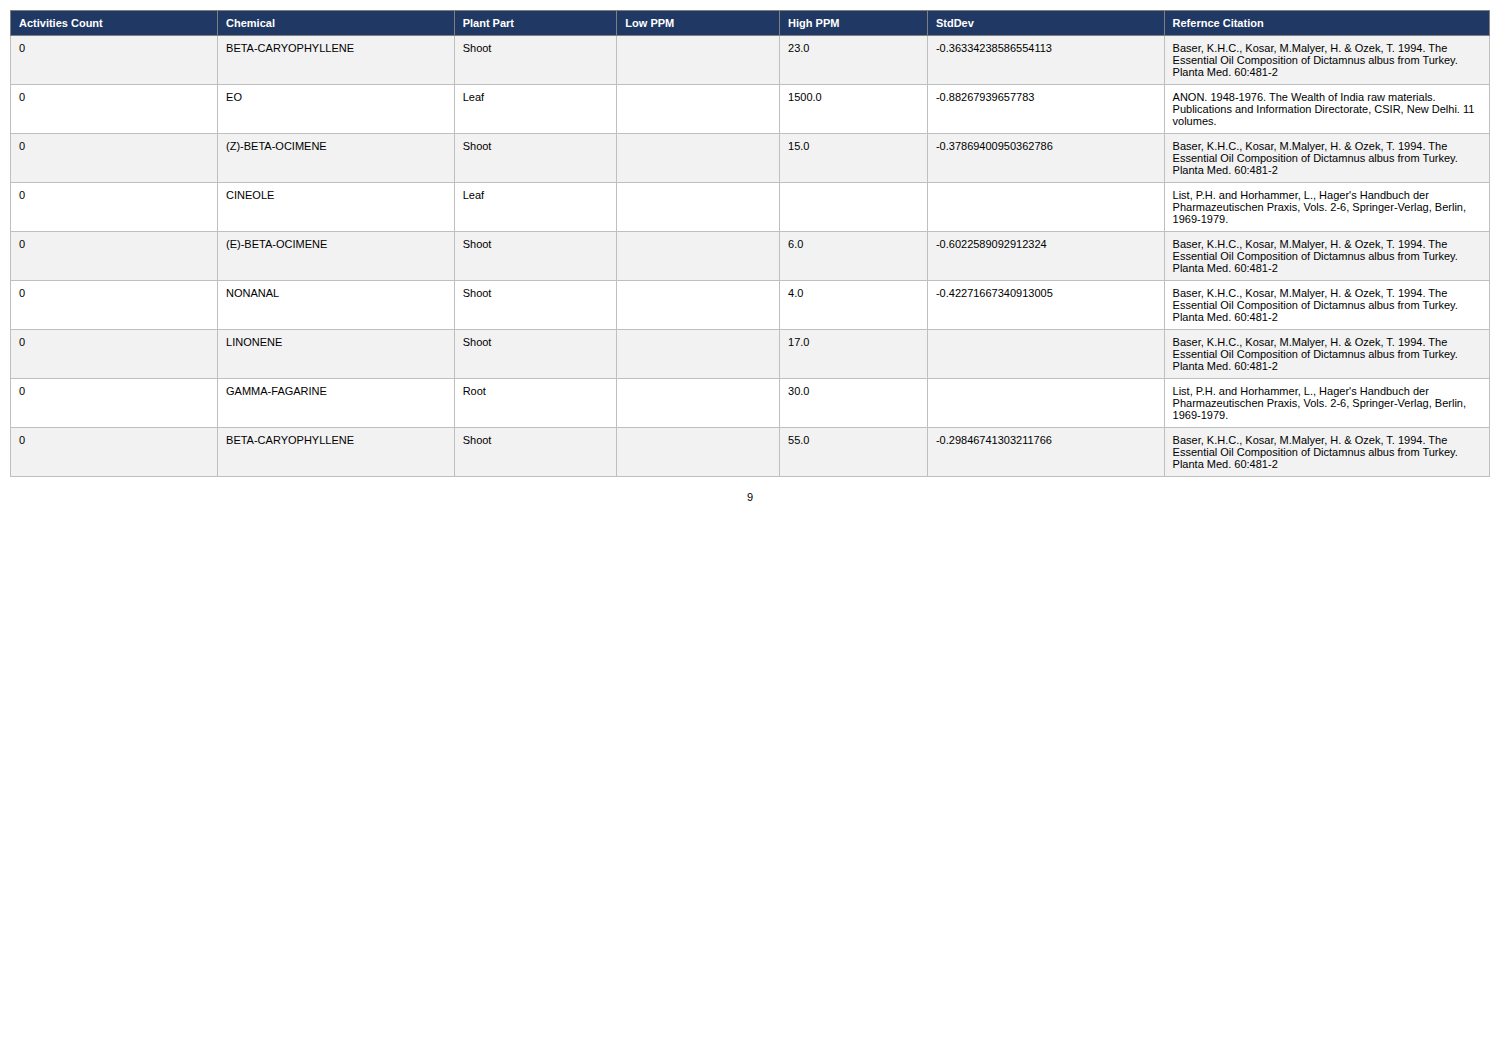| Activities Count | Chemical | Plant Part | Low PPM | High PPM | StdDev | Refernce Citation |
| --- | --- | --- | --- | --- | --- | --- |
| 0 | BETA-CARYOPHYLLENE | Shoot | | 23.0 | -0.36334238586554113 | Baser, K.H.C., Kosar, M.Malyer, H. & Ozek, T. 1994. The Essential Oil Composition of Dictamnus albus from Turkey. Planta Med. 60:481-2 |
| 0 | EO | Leaf | | 1500.0 | -0.88267939657783 | ANON. 1948-1976. The Wealth of India raw materials. Publications and Information Directorate, CSIR, New Delhi. 11 volumes. |
| 0 | (Z)-BETA-OCIMENE | Shoot | | 15.0 | -0.37869400950362786 | Baser, K.H.C., Kosar, M.Malyer, H. & Ozek, T. 1994. The Essential Oil Composition of Dictamnus albus from Turkey. Planta Med. 60:481-2 |
| 0 | CINEOLE | Leaf | | | | List, P.H. and Horhammer, L., Hager's Handbuch der Pharmazeutischen Praxis, Vols. 2-6, Springer-Verlag, Berlin, 1969-1979. |
| 0 | (E)-BETA-OCIMENE | Shoot | | 6.0 | -0.6022589092912324 | Baser, K.H.C., Kosar, M.Malyer, H. & Ozek, T. 1994. The Essential Oil Composition of Dictamnus albus from Turkey. Planta Med. 60:481-2 |
| 0 | NONANAL | Shoot | | 4.0 | -0.42271667340913005 | Baser, K.H.C., Kosar, M.Malyer, H. & Ozek, T. 1994. The Essential Oil Composition of Dictamnus albus from Turkey. Planta Med. 60:481-2 |
| 0 | LINONENE | Shoot | | 17.0 | | Baser, K.H.C., Kosar, M.Malyer, H. & Ozek, T. 1994. The Essential Oil Composition of Dictamnus albus from Turkey. Planta Med. 60:481-2 |
| 0 | GAMMA-FAGARINE | Root | | 30.0 | | List, P.H. and Horhammer, L., Hager's Handbuch der Pharmazeutischen Praxis, Vols. 2-6, Springer-Verlag, Berlin, 1969-1979. |
| 0 | BETA-CARYOPHYLLENE | Shoot | | 55.0 | -0.29846741303211766 | Baser, K.H.C., Kosar, M.Malyer, H. & Ozek, T. 1994. The Essential Oil Composition of Dictamnus albus from Turkey. Planta Med. 60:481-2 |
9